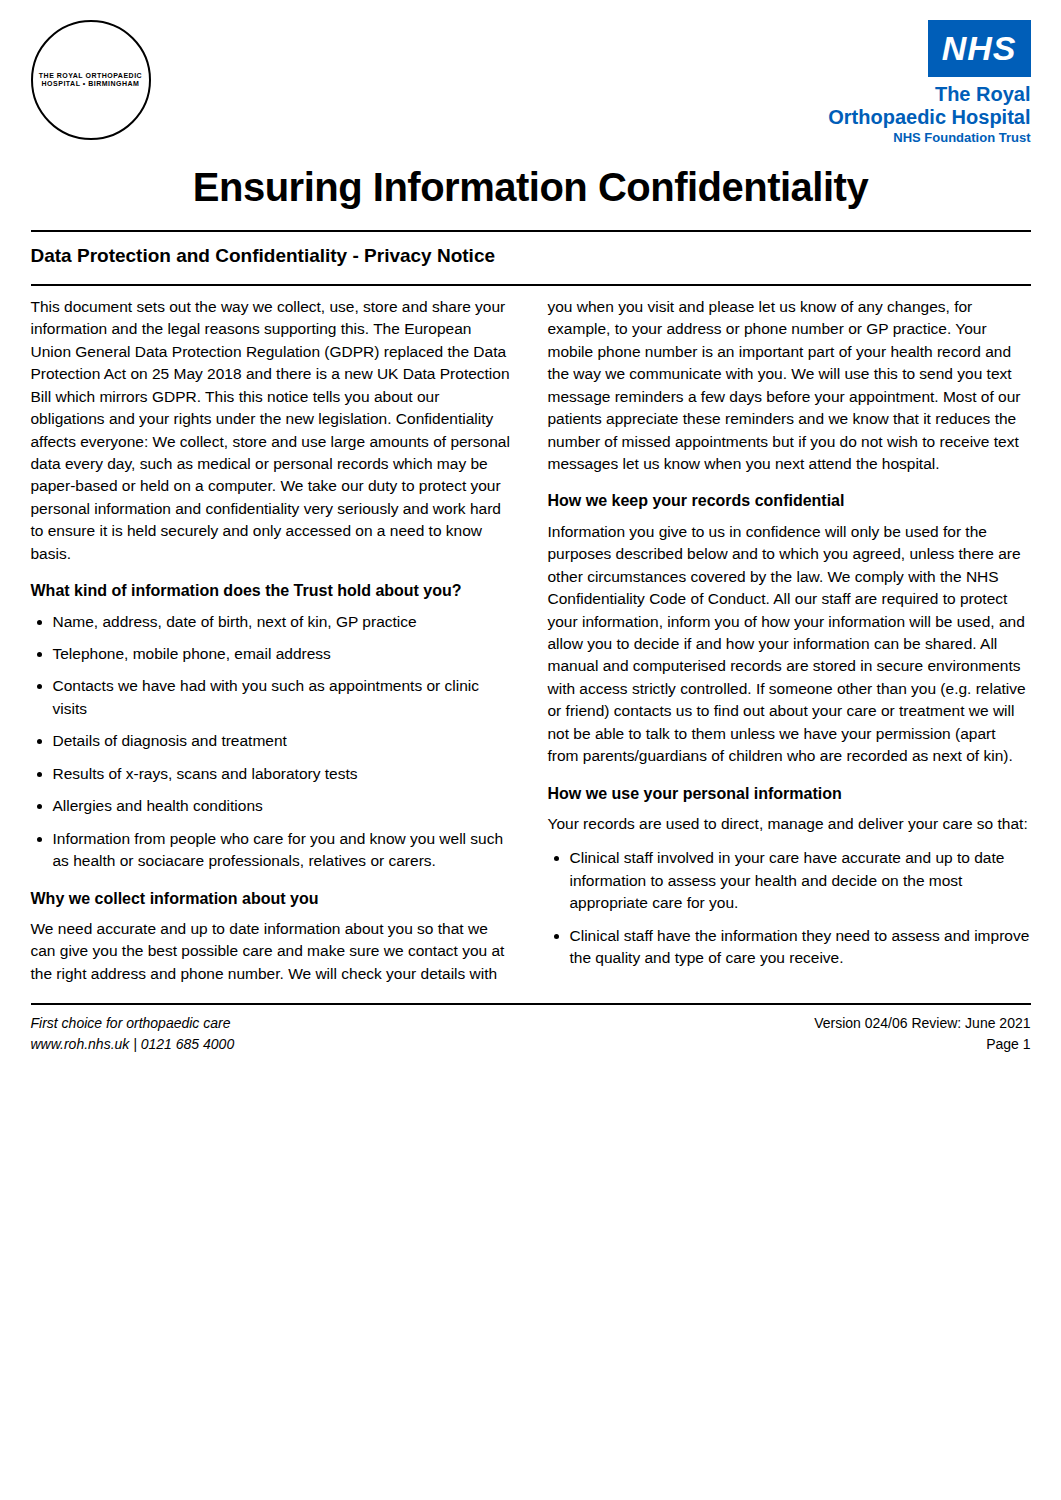THE ROYAL ORTHOPAEDIC HOSPITAL • BIRMINGHAM
NHS
The Royal Orthopaedic Hospital
NHS Foundation Trust
Ensuring Information Confidentiality
Data Protection and Confidentiality - Privacy Notice
This document sets out the way we collect, use, store and share your information and the legal reasons supporting this. The European Union General Data Protection Regulation (GDPR) replaced the Data Protection Act on 25 May 2018 and there is a new UK Data Protection Bill which mirrors GDPR. This this notice tells you about our obligations and your rights under the new legislation. Confidentiality affects everyone: We collect, store and use large amounts of personal data every day, such as medical or personal records which may be paper-based or held on a computer. We take our duty to protect your personal information and confidentiality very seriously and work hard to ensure it is held securely and only accessed on a need to know basis.
What kind of information does the Trust hold about you?
Name, address, date of birth, next of kin, GP practice
Telephone, mobile phone, email address
Contacts we have had with you such as appointments or clinic visits
Details of diagnosis and treatment
Results of x-rays, scans and laboratory tests
Allergies and health conditions
Information from people who care for you and know you well such as health or sociacare professionals, relatives or carers.
Why we collect information about you
We need accurate and up to date information about you so that we can give you the best possible care and make sure we contact you at the right address and phone number. We will check your details with you when you visit and please let us know of any changes, for example, to your address or phone number or GP practice. Your mobile phone number is an important part of your health record and the way we communicate with you. We will use this to send you text message reminders a few days before your appointment. Most of our patients appreciate these reminders and we know that it reduces the number of missed appointments but if you do not wish to receive text messages let us know when you next attend the hospital.
How we keep your records confidential
Information you give to us in confidence will only be used for the purposes described below and to which you agreed, unless there are other circumstances covered by the law. We comply with the NHS Confidentiality Code of Conduct. All our staff are required to protect your information, inform you of how your information will be used, and allow you to decide if and how your information can be shared. All manual and computerised records are stored in secure environments with access strictly controlled. If someone other than you (e.g. relative or friend) contacts us to find out about your care or treatment we will not be able to talk to them unless we have your permission (apart from parents/guardians of children who are recorded as next of kin).
How we use your personal information
Your records are used to direct, manage and deliver your care so that:
Clinical staff involved in your care have accurate and up to date information to assess your health and decide on the most appropriate care for you.
Clinical staff have the information they need to assess and improve the quality and type of care you receive.
First choice for orthopaedic care
www.roh.nhs.uk | 0121 685 4000
Version 024/06 Review: June 2021
Page 1